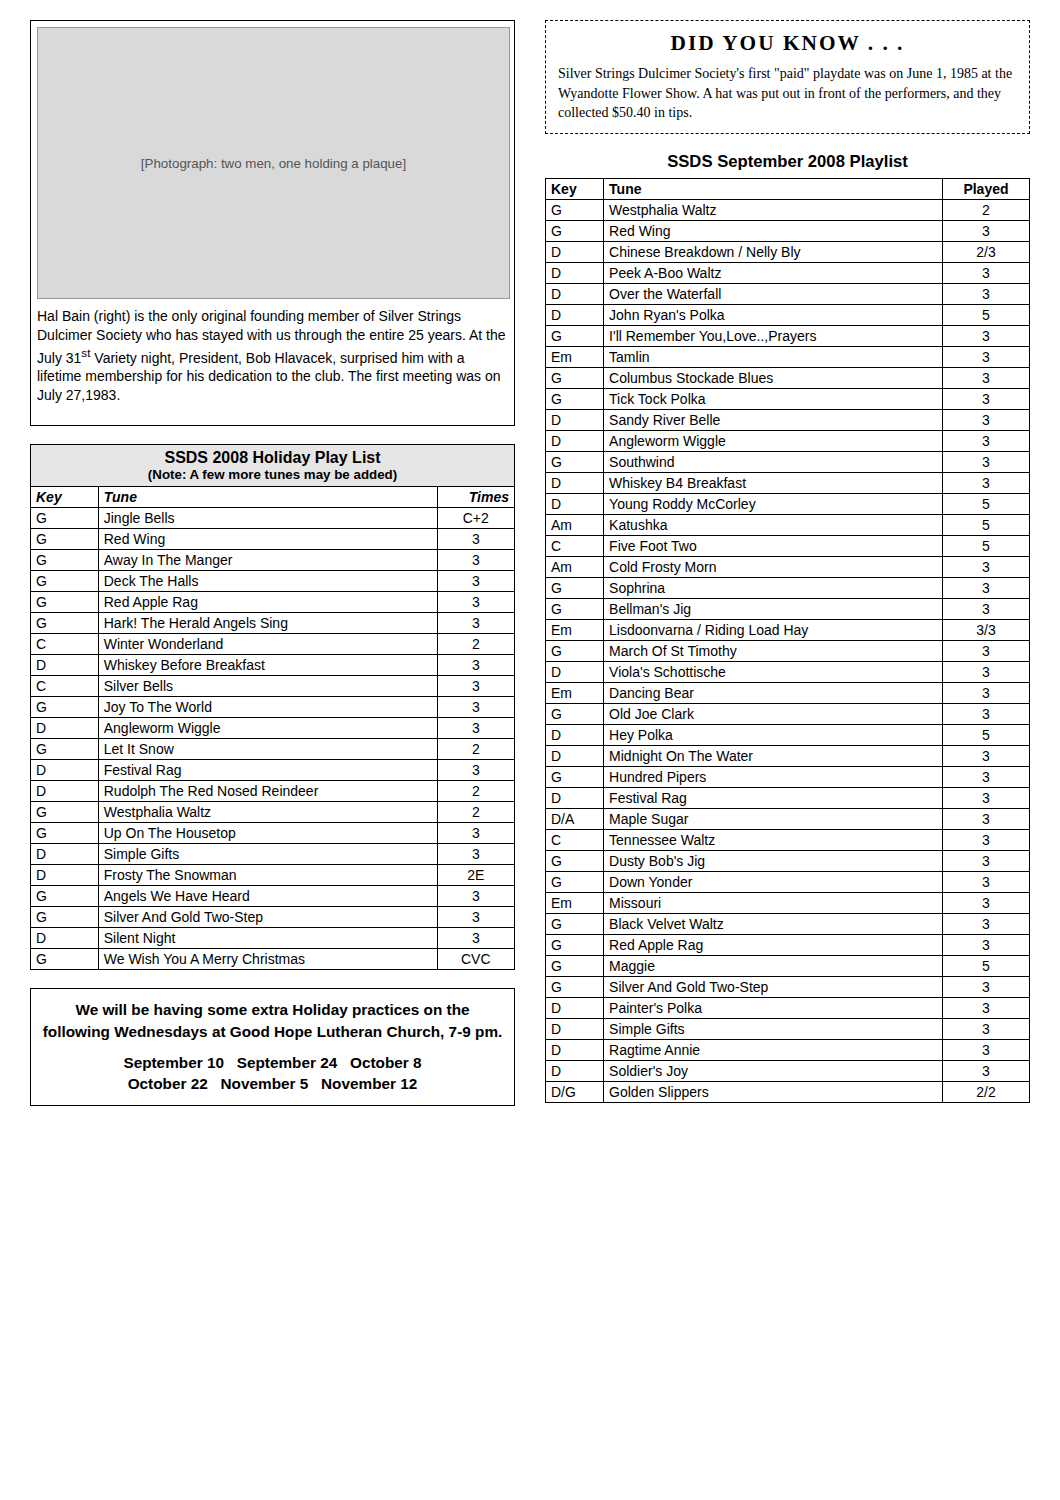[Photograph: two men, one holding a plaque]
Hal Bain (right) is the only original founding member of Silver Strings Dulcimer Society who has stayed with us through the entire 25 years. At the July 31st Variety night, President, Bob Hlavacek, surprised him with a lifetime membership for his dedication to the club. The first meeting was on July 27,1983.
SSDS 2008 Holiday Play List
(Note: A few more tunes may be added)
| Key | Tune | Times |
| --- | --- | --- |
| G | Jingle Bells | C+2 |
| G | Red Wing | 3 |
| G | Away In The Manger | 3 |
| G | Deck The Halls | 3 |
| G | Red Apple Rag | 3 |
| G | Hark! The Herald Angels Sing | 3 |
| C | Winter Wonderland | 2 |
| D | Whiskey Before Breakfast | 3 |
| C | Silver Bells | 3 |
| G | Joy To The World | 3 |
| D | Angleworm Wiggle | 3 |
| G | Let It Snow | 2 |
| D | Festival Rag | 3 |
| D | Rudolph The Red Nosed Reindeer | 2 |
| G | Westphalia Waltz | 2 |
| G | Up On The Housetop | 3 |
| D | Simple Gifts | 3 |
| D | Frosty The Snowman | 2E |
| G | Angels We Have Heard | 3 |
| G | Silver And Gold Two-Step | 3 |
| D | Silent Night | 3 |
| G | We Wish You A Merry Christmas | CVC |
We will be having some extra Holiday practices on the following Wednesdays at Good Hope Lutheran Church, 7-9 pm.
September 10 September 24 October 8
October 22 November 5 November 12
DID YOU KNOW . . .
Silver Strings Dulcimer Society's first "paid" playdate was on June 1, 1985 at the Wyandotte Flower Show. A hat was put out in front of the performers, and they collected $50.40 in tips.
SSDS September 2008 Playlist
| Key | Tune | Played |
| --- | --- | --- |
| G | Westphalia Waltz | 2 |
| G | Red Wing | 3 |
| D | Chinese Breakdown / Nelly Bly | 2/3 |
| D | Peek A-Boo Waltz | 3 |
| D | Over the Waterfall | 3 |
| D | John Ryan's Polka | 5 |
| G | I'll Remember You,Love..,Prayers | 3 |
| Em | Tamlin | 3 |
| G | Columbus Stockade Blues | 3 |
| G | Tick Tock Polka | 3 |
| D | Sandy River Belle | 3 |
| D | Angleworm Wiggle | 3 |
| G | Southwind | 3 |
| D | Whiskey B4 Breakfast | 3 |
| D | Young Roddy McCorley | 5 |
| Am | Katushka | 5 |
| C | Five Foot Two | 5 |
| Am | Cold Frosty Morn | 3 |
| G | Sophrina | 3 |
| G | Bellman's Jig | 3 |
| Em | Lisdoonvarna / Riding Load Hay | 3/3 |
| G | March Of St Timothy | 3 |
| D | Viola's Schottische | 3 |
| Em | Dancing Bear | 3 |
| G | Old Joe Clark | 3 |
| D | Hey Polka | 5 |
| D | Midnight On The Water | 3 |
| G | Hundred Pipers | 3 |
| D | Festival Rag | 3 |
| D/A | Maple Sugar | 3 |
| C | Tennessee Waltz | 3 |
| G | Dusty Bob's Jig | 3 |
| G | Down Yonder | 3 |
| Em | Missouri | 3 |
| G | Black Velvet Waltz | 3 |
| G | Red Apple Rag | 3 |
| G | Maggie | 5 |
| G | Silver And Gold Two-Step | 3 |
| D | Painter's Polka | 3 |
| D | Simple Gifts | 3 |
| D | Ragtime Annie | 3 |
| D | Soldier's Joy | 3 |
| D/G | Golden Slippers | 2/2 |